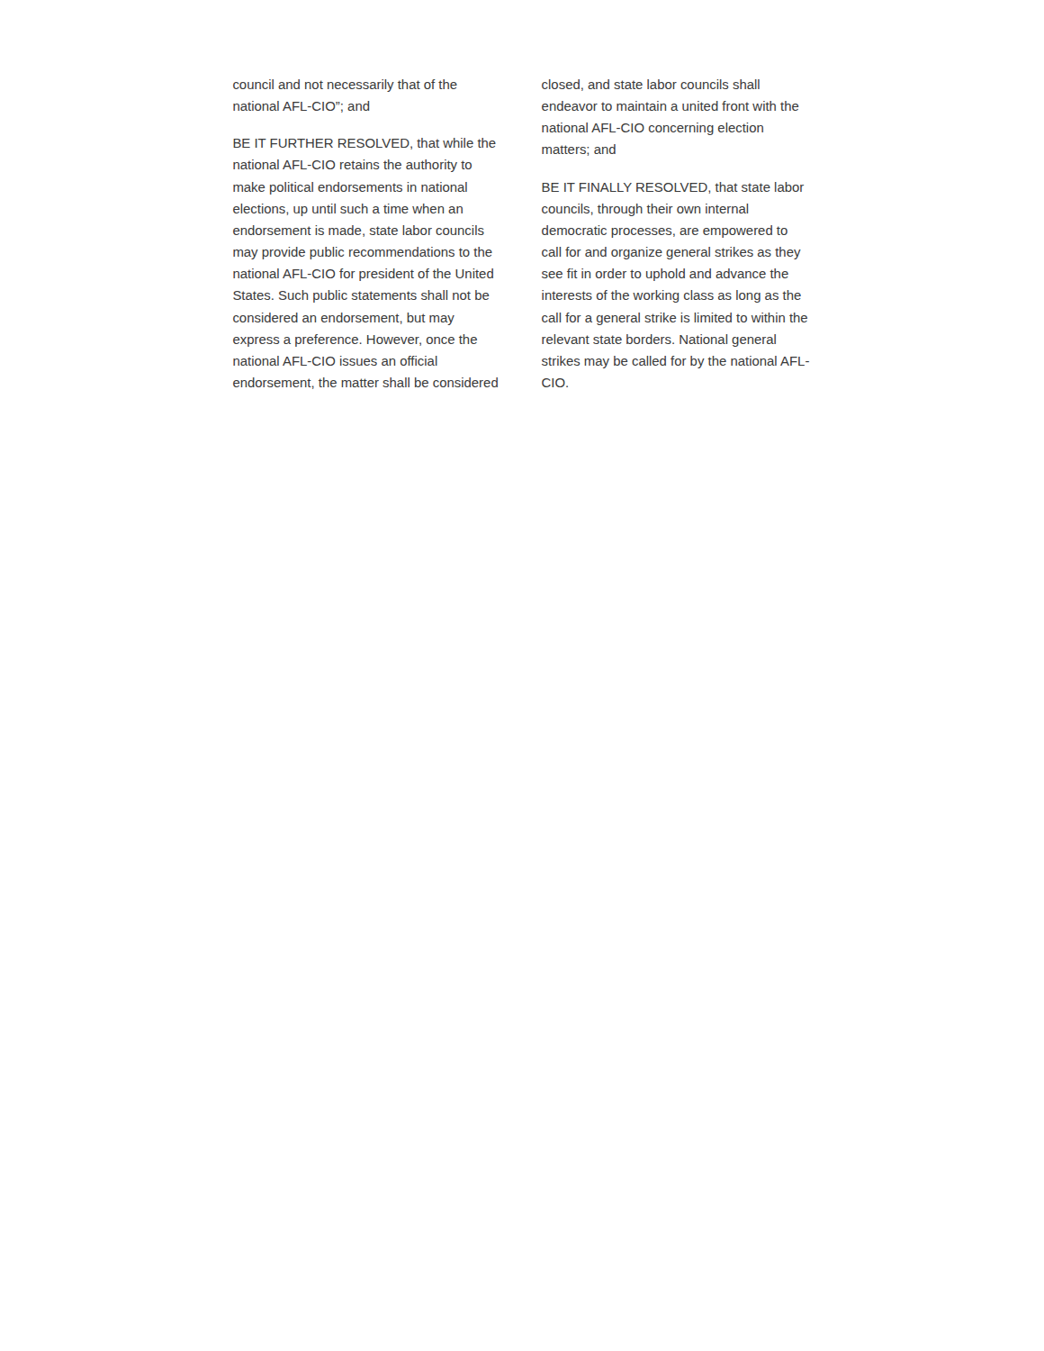council and not necessarily that of the national AFL-CIO”; and
BE IT FURTHER RESOLVED, that while the national AFL-CIO retains the authority to make political endorsements in national elections, up until such a time when an endorsement is made, state labor councils may provide public recommendations to the national AFL-CIO for president of the United States. Such public statements shall not be considered an endorsement, but may express a preference. However, once the national AFL-CIO issues an official endorsement, the matter shall be considered closed, and state labor councils shall endeavor to maintain a united front with the national AFL-CIO concerning election matters; and
BE IT FINALLY RESOLVED, that state labor councils, through their own internal democratic processes, are empowered to call for and organize general strikes as they see fit in order to uphold and advance the interests of the working class as long as the call for a general strike is limited to within the relevant state borders. National general strikes may be called for by the national AFL-CIO.